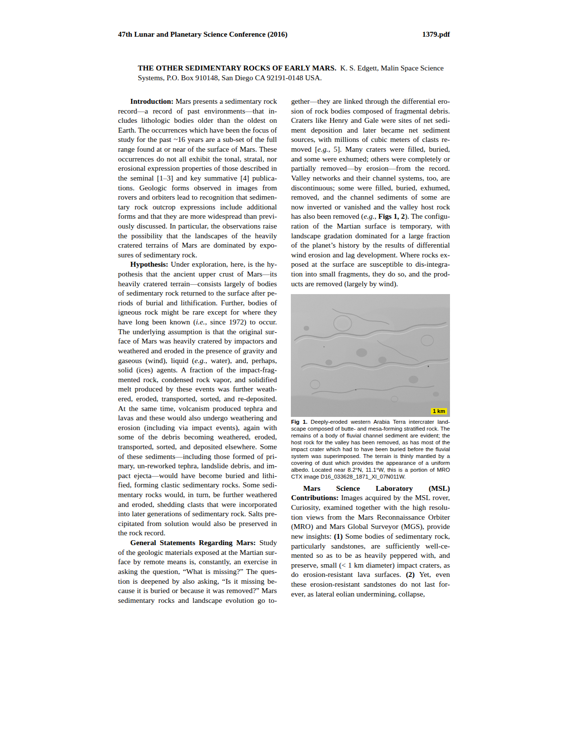47th Lunar and Planetary Science Conference (2016) 1379.pdf
THE OTHER SEDIMENTARY ROCKS OF EARLY MARS. K. S. Edgett, Malin Space Science Systems, P.O. Box 910148, San Diego CA 92191-0148 USA.
Introduction: Mars presents a sedimentary rock record—a record of past environments—that includes lithologic bodies older than the oldest on Earth. The occurrences which have been the focus of study for the past ~16 years are a sub-set of the full range found at or near of the surface of Mars. These occurrences do not all exhibit the tonal, stratal, nor erosional expression properties of those described in the seminal [1–3] and key summative [4] publications. Geologic forms observed in images from rovers and orbiters lead to recognition that sedimentary rock outcrop expressions include additional forms and that they are more widespread than previously discussed. In particular, the observations raise the possibility that the landscapes of the heavily cratered terrains of Mars are dominated by exposures of sedimentary rock.
Hypothesis: Under exploration, here, is the hypothesis that the ancient upper crust of Mars—its heavily cratered terrain—consists largely of bodies of sedimentary rock returned to the surface after periods of burial and lithification. Further, bodies of igneous rock might be rare except for where they have long been known (i.e., since 1972) to occur. The underlying assumption is that the original surface of Mars was heavily cratered by impactors and weathered and eroded in the presence of gravity and gaseous (wind), liquid (e.g., water), and, perhaps, solid (ices) agents. A fraction of the impact-fragmented rock, condensed rock vapor, and solidified melt produced by these events was further weathered, eroded, transported, sorted, and re-deposited. At the same time, volcanism produced tephra and lavas and these would also undergo weathering and erosion (including via impact events), again with some of the debris becoming weathered, eroded, transported, sorted, and deposited elsewhere. Some of these sediments—including those formed of primary, un-reworked tephra, landslide debris, and impact ejecta—would have become buried and lithified, forming clastic sedimentary rocks. Some sedimentary rocks would, in turn, be further weathered and eroded, shedding clasts that were incorporated into later generations of sedimentary rock. Salts precipitated from solution would also be preserved in the rock record.
General Statements Regarding Mars: Study of the geologic materials exposed at the Martian surface by remote means is, constantly, an exercise in asking the question, “What is missing?” The question is deepened by also asking, “Is it missing because it is buried or because it was removed?” Mars sedimentary rocks and landscape evolution go together—they are linked through the differential erosion of rock bodies composed of fragmental debris. Craters like Henry and Gale were sites of net sediment deposition and later became net sediment sources, with millions of cubic meters of clasts removed [e.g., 5]. Many craters were filled, buried, and some were exhumed; others were completely or partially removed—by erosion—from the record. Valley networks and their channel systems, too, are discontinuous; some were filled, buried, exhumed, removed, and the channel sediments of some are now inverted or vanished and the valley host rock has also been removed (e.g., Figs 1, 2). The configuration of the Martian surface is temporary, with landscape gradation dominated for a large fraction of the planet’s history by the results of differential wind erosion and lag development. Where rocks exposed at the surface are susceptible to dis-integration into small fragments, they do so, and the products are removed (largely by wind).
1 km
Fig 1. Deeply-eroded western Arabia Terra intercrater landscape composed of butte- and mesa-forming stratified rock. The remains of a body of fluvial channel sediment are evident; the host rock for the valley has been removed, as has most of the impact crater which had to have been buried before the fluvial system was superimposed. The terrain is thinly mantled by a covering of dust which provides the appearance of a uniform albedo. Located near 8.2°N, 11.1°W, this is a portion of MRO CTX image D16_033628_1871_XI_07N011W.
Mars Science Laboratory (MSL) Contributions: Images acquired by the MSL rover, Curiosity, examined together with the high resolution views from the Mars Reconnaissance Orbiter (MRO) and Mars Global Surveyor (MGS), provide new insights: (1) Some bodies of sedimentary rock, particularly sandstones, are sufficiently well-cemented so as to be as heavily peppered with, and preserve, small (< 1 km diameter) impact craters, as do erosion-resistant lava surfaces. (2) Yet, even these erosion-resistant sandstones do not last forever, as lateral eolian undermining, collapse,